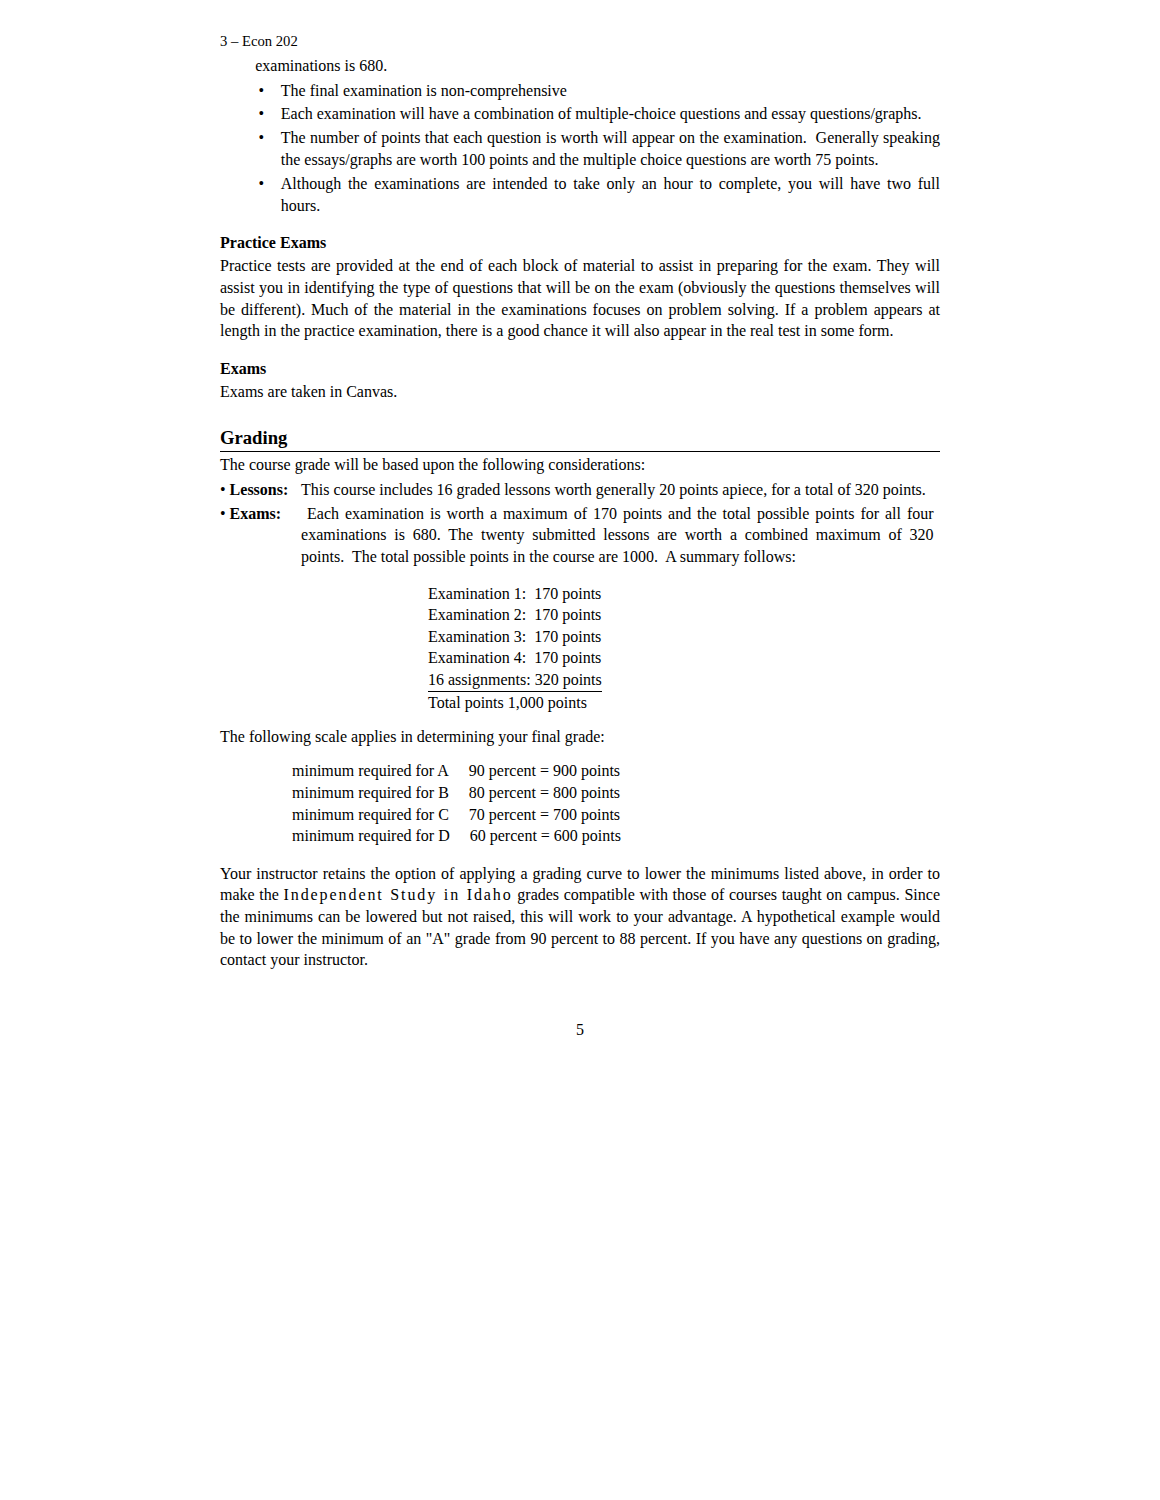3 – Econ 202
examinations is 680.
The final examination is non-comprehensive
Each examination will have a combination of multiple-choice questions and essay questions/graphs.
The number of points that each question is worth will appear on the examination. Generally speaking the essays/graphs are worth 100 points and the multiple choice questions are worth 75 points.
Although the examinations are intended to take only an hour to complete, you will have two full hours.
Practice Exams
Practice tests are provided at the end of each block of material to assist in preparing for the exam. They will assist you in identifying the type of questions that will be on the exam (obviously the questions themselves will be different). Much of the material in the examinations focuses on problem solving. If a problem appears at length in the practice examination, there is a good chance it will also appear in the real test in some form.
Exams
Exams are taken in Canvas.
Grading
The course grade will be based upon the following considerations:
| • Lessons: | This course includes 16 graded lessons worth generally 20 points apiece, for a total of 320 points. |
| • Exams: | Each examination is worth a maximum of 170 points and the total possible points for all four examinations is 680. The twenty submitted lessons are worth a combined maximum of 320 points. The total possible points in the course are 1000. A summary follows: |
Examination 1: 170 points
Examination 2: 170 points
Examination 3: 170 points
Examination 4: 170 points
16 assignments: 320 points
Total points 1,000 points
The following scale applies in determining your final grade:
minimum required for A 90 percent = 900 points
minimum required for B 80 percent = 800 points
minimum required for C 70 percent = 700 points
minimum required for D 60 percent = 600 points
Your instructor retains the option of applying a grading curve to lower the minimums listed above, in order to make the Independent Study in Idaho grades compatible with those of courses taught on campus. Since the minimums can be lowered but not raised, this will work to your advantage. A hypothetical example would be to lower the minimum of an "A" grade from 90 percent to 88 percent. If you have any questions on grading, contact your instructor.
5